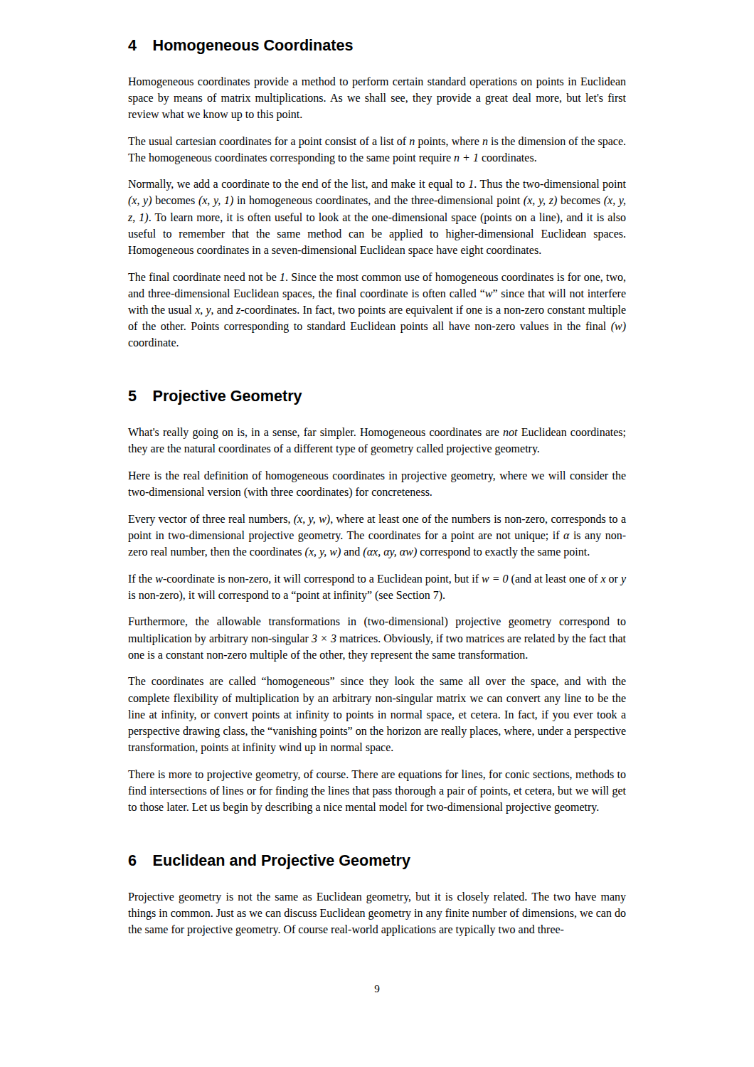4 Homogeneous Coordinates
Homogeneous coordinates provide a method to perform certain standard operations on points in Euclidean space by means of matrix multiplications. As we shall see, they provide a great deal more, but let's first review what we know up to this point.
The usual cartesian coordinates for a point consist of a list of n points, where n is the dimension of the space. The homogeneous coordinates corresponding to the same point require n + 1 coordinates.
Normally, we add a coordinate to the end of the list, and make it equal to 1. Thus the two-dimensional point (x, y) becomes (x, y, 1) in homogeneous coordinates, and the three-dimensional point (x, y, z) becomes (x, y, z, 1). To learn more, it is often useful to look at the one-dimensional space (points on a line), and it is also useful to remember that the same method can be applied to higher-dimensional Euclidean spaces. Homogeneous coordinates in a seven-dimensional Euclidean space have eight coordinates.
The final coordinate need not be 1. Since the most common use of homogeneous coordinates is for one, two, and three-dimensional Euclidean spaces, the final coordinate is often called “w” since that will not interfere with the usual x, y, and z-coordinates. In fact, two points are equivalent if one is a non-zero constant multiple of the other. Points corresponding to standard Euclidean points all have non-zero values in the final (w) coordinate.
5 Projective Geometry
What's really going on is, in a sense, far simpler. Homogeneous coordinates are not Euclidean coordinates; they are the natural coordinates of a different type of geometry called projective geometry.
Here is the real definition of homogeneous coordinates in projective geometry, where we will consider the two-dimensional version (with three coordinates) for concreteness.
Every vector of three real numbers, (x, y, w), where at least one of the numbers is non-zero, corresponds to a point in two-dimensional projective geometry. The coordinates for a point are not unique; if α is any non-zero real number, then the coordinates (x, y, w) and (αx, αy, αw) correspond to exactly the same point.
If the w-coordinate is non-zero, it will correspond to a Euclidean point, but if w = 0 (and at least one of x or y is non-zero), it will correspond to a “point at infinity” (see Section 7).
Furthermore, the allowable transformations in (two-dimensional) projective geometry correspond to multiplication by arbitrary non-singular 3 × 3 matrices. Obviously, if two matrices are related by the fact that one is a constant non-zero multiple of the other, they represent the same transformation.
The coordinates are called “homogeneous” since they look the same all over the space, and with the complete flexibility of multiplication by an arbitrary non-singular matrix we can convert any line to be the line at infinity, or convert points at infinity to points in normal space, et cetera. In fact, if you ever took a perspective drawing class, the “vanishing points” on the horizon are really places, where, under a perspective transformation, points at infinity wind up in normal space.
There is more to projective geometry, of course. There are equations for lines, for conic sections, methods to find intersections of lines or for finding the lines that pass thorough a pair of points, et cetera, but we will get to those later. Let us begin by describing a nice mental model for two-dimensional projective geometry.
6 Euclidean and Projective Geometry
Projective geometry is not the same as Euclidean geometry, but it is closely related. The two have many things in common. Just as we can discuss Euclidean geometry in any finite number of dimensions, we can do the same for projective geometry. Of course real-world applications are typically two and three-
9